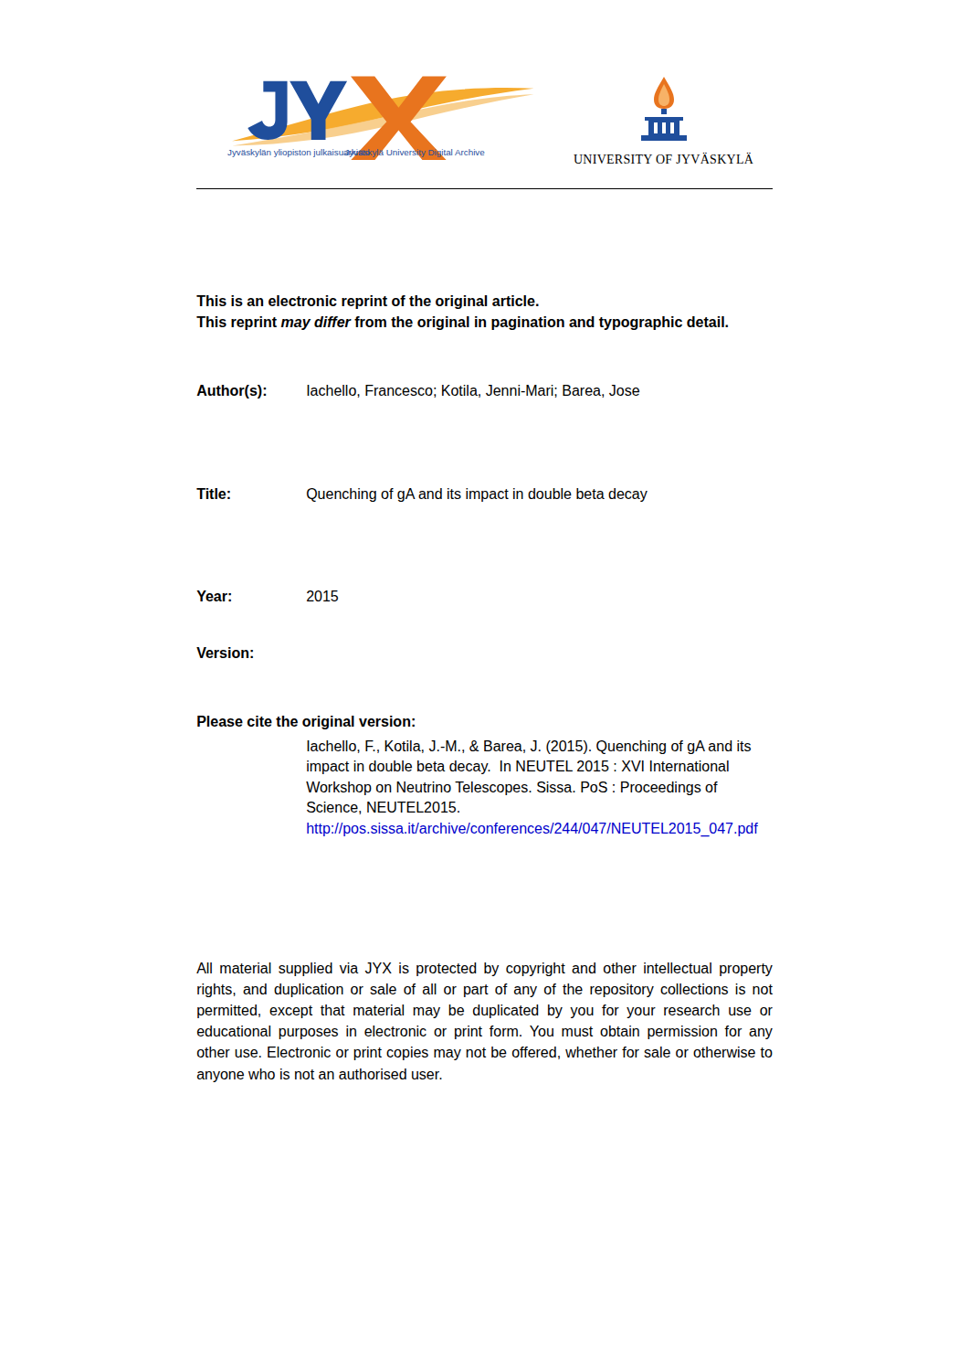Jyväskylän yliopiston julkaisuarkisto Jyväskylä University Digital Archive
UNIVERSITY OF JYVÄSKYLÄ
This is an electronic reprint of the original article.
This reprint may differ from the original in pagination and typographic detail.
Author(s):
Iachello, Francesco; Kotila, Jenni-Mari; Barea, Jose
Title:
Quenching of gA and its impact in double beta decay
Year:
2015
Version:
Please cite the original version:
Iachello, F., Kotila, J.-M., & Barea, J. (2015). Quenching of gA and its impact in double beta decay. In NEUTEL 2015 : XVI International Workshop on Neutrino Telescopes. Sissa. PoS : Proceedings of Science, NEUTEL2015.
http://pos.sissa.it/archive/conferences/244/047/NEUTEL2015_047.pdf
All material supplied via JYX is protected by copyright and other intellectual property rights, and duplication or sale of all or part of any of the repository collections is not permitted, except that material may be duplicated by you for your research use or educational purposes in electronic or print form. You must obtain permission for any other use. Electronic or print copies may not be offered, whether for sale or otherwise to anyone who is not an authorised user.